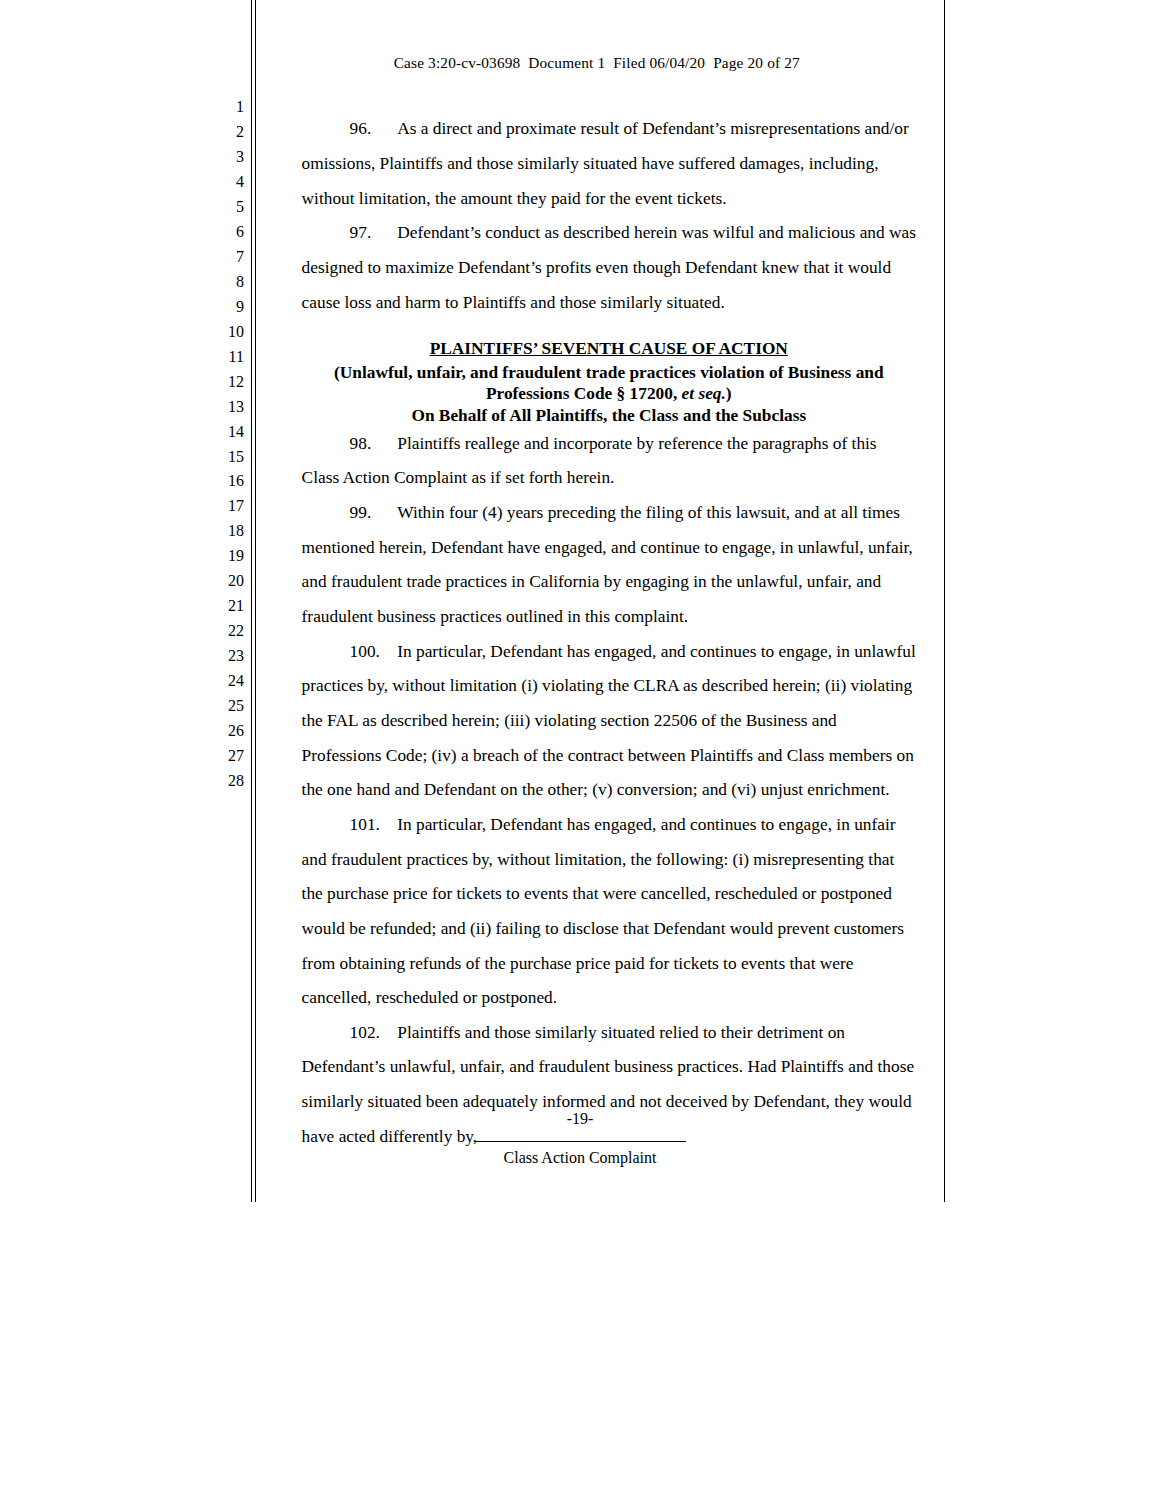Case 3:20-cv-03698 Document 1 Filed 06/04/20 Page 20 of 27
1
2
3
4
5
6
7
8
9
10
11
12
13
14
15
16
17
18
19
20
21
22
23
24
25
26
27
28
96. As a direct and proximate result of Defendant’s misrepresentations and/or omissions, Plaintiffs and those similarly situated have suffered damages, including, without limitation, the amount they paid for the event tickets.
97. Defendant’s conduct as described herein was wilful and malicious and was designed to maximize Defendant’s profits even though Defendant knew that it would cause loss and harm to Plaintiffs and those similarly situated.
PLAINTIFFS’ SEVENTH CAUSE OF ACTION
(Unlawful, unfair, and fraudulent trade practices violation of Business and Professions Code § 17200, et seq.)
On Behalf of All Plaintiffs, the Class and the Subclass
98. Plaintiffs reallege and incorporate by reference the paragraphs of this Class Action Complaint as if set forth herein.
99. Within four (4) years preceding the filing of this lawsuit, and at all times mentioned herein, Defendant have engaged, and continue to engage, in unlawful, unfair, and fraudulent trade practices in California by engaging in the unlawful, unfair, and fraudulent business practices outlined in this complaint.
100. In particular, Defendant has engaged, and continues to engage, in unlawful practices by, without limitation (i) violating the CLRA as described herein; (ii) violating the FAL as described herein; (iii) violating section 22506 of the Business and Professions Code; (iv) a breach of the contract between Plaintiffs and Class members on the one hand and Defendant on the other; (v) conversion; and (vi) unjust enrichment.
101. In particular, Defendant has engaged, and continues to engage, in unfair and fraudulent practices by, without limitation, the following: (i) misrepresenting that the purchase price for tickets to events that were cancelled, rescheduled or postponed would be refunded; and (ii) failing to disclose that Defendant would prevent customers from obtaining refunds of the purchase price paid for tickets to events that were cancelled, rescheduled or postponed.
102. Plaintiffs and those similarly situated relied to their detriment on Defendant’s unlawful, unfair, and fraudulent business practices. Had Plaintiffs and those similarly situated been adequately informed and not deceived by Defendant, they would have acted differently by,
-19-
Class Action Complaint